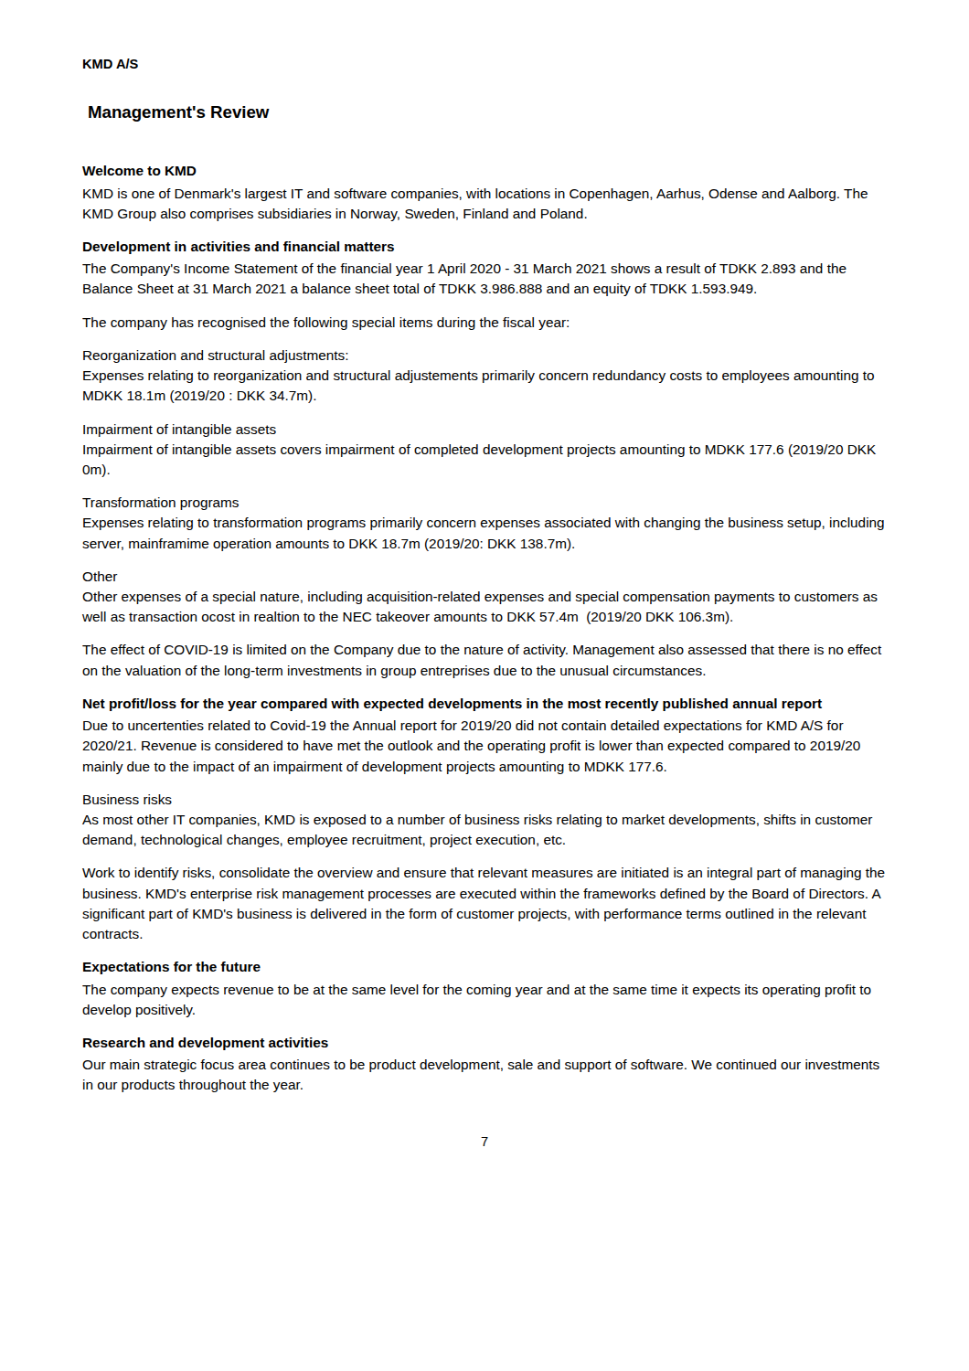KMD A/S
Management's Review
Welcome to KMD
KMD is one of Denmark's largest IT and software companies, with locations in Copenhagen, Aarhus, Odense and Aalborg. The KMD Group also comprises subsidiaries in Norway, Sweden, Finland and Poland.
Development in activities and financial matters
The Company's Income Statement of the financial year 1 April 2020 - 31 March 2021 shows a result of TDKK 2.893 and the Balance Sheet at 31 March 2021 a balance sheet total of TDKK 3.986.888 and an equity of TDKK 1.593.949.
The company has recognised the following special items during the fiscal year:
Reorganization and structural adjustments:
Expenses relating to reorganization and structural adjustements primarily concern redundancy costs to employees amounting to MDKK 18.1m (2019/20 : DKK 34.7m).
Impairment of intangible assets
Impairment of intangible assets covers impairment of completed development projects amounting to MDKK 177.6 (2019/20 DKK 0m).
Transformation programs
Expenses relating to transformation programs primarily concern expenses associated with changing the business setup, including server, mainframime operation amounts to DKK 18.7m (2019/20: DKK 138.7m).
Other
Other expenses of a special nature, including acquisition-related expenses and special compensation payments to customers as well as transaction ocost in realtion to the NEC takeover amounts to DKK 57.4m (2019/20 DKK 106.3m).
The effect of COVID-19 is limited on the Company due to the nature of activity. Management also assessed that there is no effect on the valuation of the long-term investments in group entreprises due to the unusual circumstances.
Net profit/loss for the year compared with expected developments in the most recently published annual report
Due to uncertenties related to Covid-19 the Annual report for 2019/20 did not contain detailed expectations for KMD A/S for 2020/21. Revenue is considered to have met the outlook and the operating profit is lower than expected compared to 2019/20 mainly due to the impact of an impairment of development projects amounting to MDKK 177.6.
Business risks
As most other IT companies, KMD is exposed to a number of business risks relating to market developments, shifts in customer demand, technological changes, employee recruitment, project execution, etc.
Work to identify risks, consolidate the overview and ensure that relevant measures are initiated is an integral part of managing the business. KMD's enterprise risk management processes are executed within the frameworks defined by the Board of Directors. A significant part of KMD's business is delivered in the form of customer projects, with performance terms outlined in the relevant contracts.
Expectations for the future
The company expects revenue to be at the same level for the coming year and at the same time it expects its operating profit to develop positively.
Research and development activities
Our main strategic focus area continues to be product development, sale and support of software. We continued our investments in our products throughout the year.
7